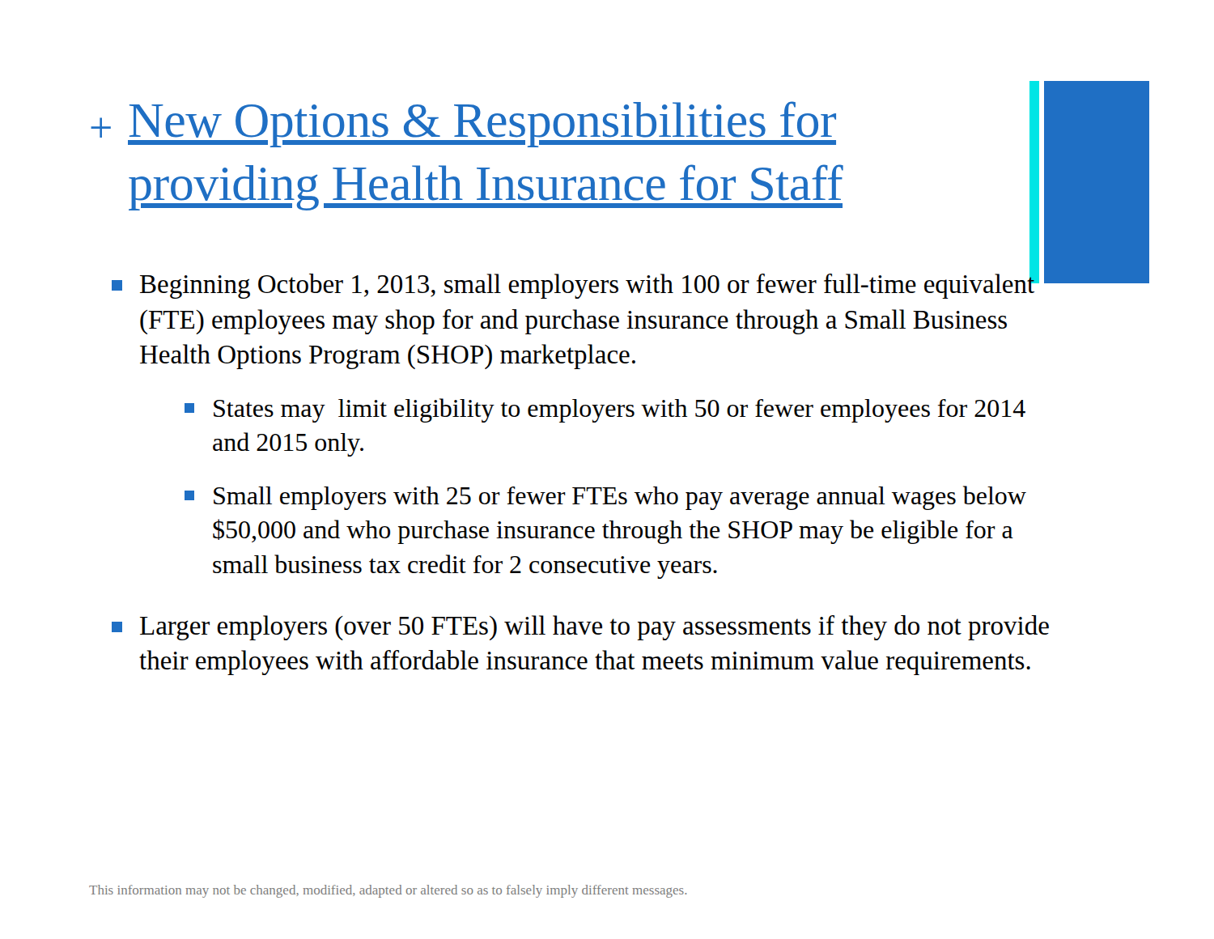+
New Options & Responsibilities for providing Health Insurance for Staff
Beginning October 1, 2013, small employers with 100 or fewer full-time equivalent (FTE) employees may shop for and purchase insurance through a Small Business Health Options Program (SHOP) marketplace.
States may limit eligibility to employers with 50 or fewer employees for 2014 and 2015 only.
Small employers with 25 or fewer FTEs who pay average annual wages below $50,000 and who purchase insurance through the SHOP may be eligible for a small business tax credit for 2 consecutive years.
Larger employers (over 50 FTEs) will have to pay assessments if they do not provide their employees with affordable insurance that meets minimum value requirements.
This information may not be changed, modified, adapted or altered so as to falsely imply different messages.